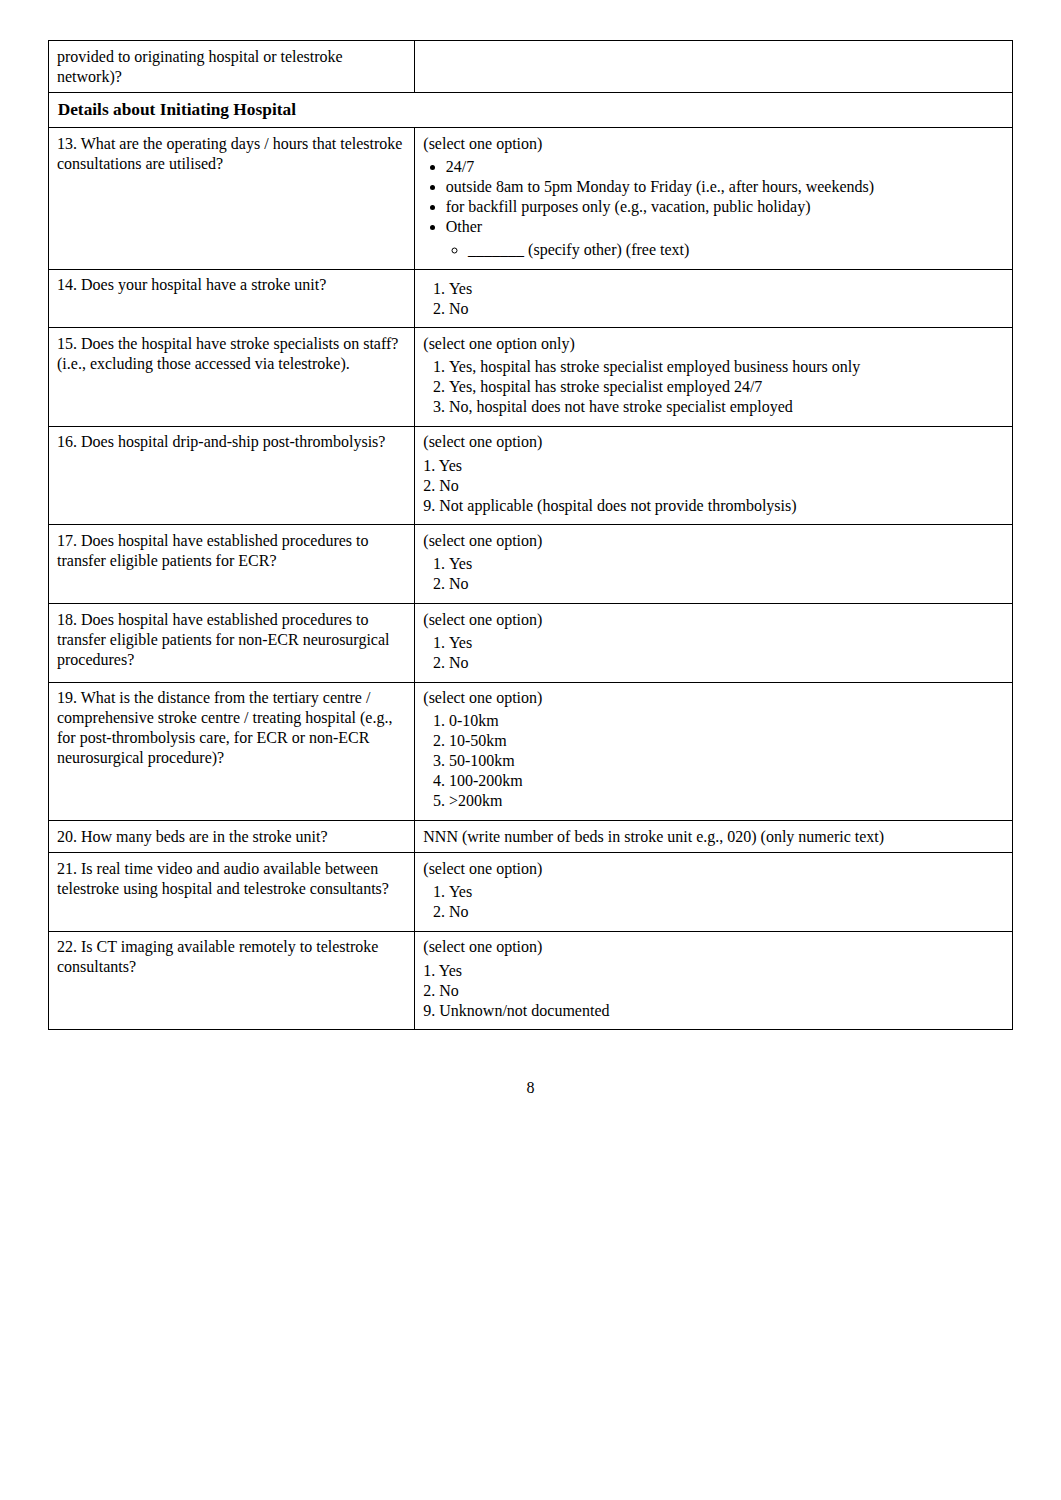| provided to originating hospital or telestroke network)? | |
| Details about Initiating Hospital |
| 13. What are the operating days / hours that telestroke consultations are utilised? | (select one option) 24/7 outside 8am to 5pm Monday to Friday (i.e., after hours, weekends) for backfill purposes only (e.g., vacation, public holiday) Other _______ (specify other) (free text) |
| 14. Does your hospital have a stroke unit? | Yes No |
| 15. Does the hospital have stroke specialists on staff? (i.e., excluding those accessed via telestroke). | (select one option only) Yes, hospital has stroke specialist employed business hours only Yes, hospital has stroke specialist employed 24/7 No, hospital does not have stroke specialist employed |
| 16. Does hospital drip-and-ship post-thrombolysis? | (select one option) 1. Yes 2. No 9. Not applicable (hospital does not provide thrombolysis) |
| 17. Does hospital have established procedures to transfer eligible patients for ECR? | (select one option) Yes No |
| 18. Does hospital have established procedures to transfer eligible patients for non-ECR neurosurgical procedures? | (select one option) Yes No |
| 19. What is the distance from the tertiary centre / comprehensive stroke centre / treating hospital (e.g., for post-thrombolysis care, for ECR or non-ECR neurosurgical procedure)? | (select one option) 0-10km 10-50km 50-100km 100-200km >200km |
| 20. How many beds are in the stroke unit? | NNN (write number of beds in stroke unit e.g., 020) (only numeric text) |
| 21. Is real time video and audio available between telestroke using hospital and telestroke consultants? | (select one option) Yes No |
| 22. Is CT imaging available remotely to telestroke consultants? | (select one option) 1. Yes 2. No 9. Unknown/not documented |
8